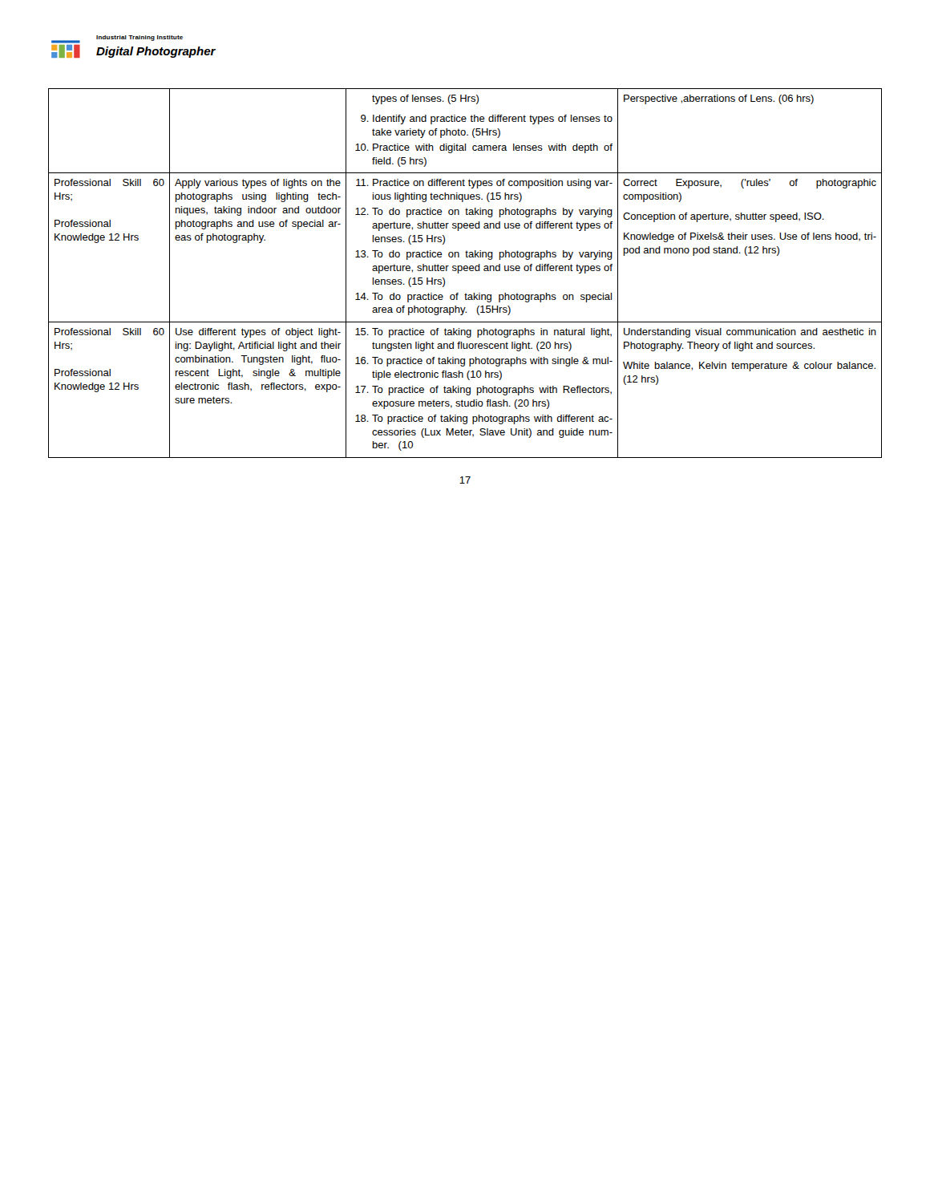Industrial Training Institute
Digital Photographer
| | | types of lenses. (5 Hrs) Identify and practice the different types of lenses to take variety of photo. (5Hrs) Practice with digital camera lenses with depth of field. (5 hrs) | Perspective ,aberrations of Lens. (06 hrs) |
| Professional Skill 60 Hrs; Professional Knowledge 12 Hrs | Apply various types of lights on the photographs using lighting techniques, taking indoor and outdoor photographs and use of special areas of photography. | Practice on different types of composition using various lighting techniques. (15 hrs) To do practice on taking photographs by varying aperture, shutter speed and use of different types of lenses. (15 Hrs) To do practice on taking photographs by varying aperture, shutter speed and use of different types of lenses. (15 Hrs) To do practice of taking photographs on special area of photography. (15Hrs) | Correct Exposure, ('rules' of photographic composition) Conception of aperture, shutter speed, ISO. Knowledge of Pixels& their uses. Use of lens hood, tripod and mono pod stand. (12 hrs) |
| Professional Skill 60 Hrs; Professional Knowledge 12 Hrs | Use different types of object lighting: Daylight, Artificial light and their combination. Tungsten light, fluorescent Light, single & multiple electronic flash, reflectors, exposure meters. | To practice of taking photographs in natural light, tungsten light and fluorescent light. (20 hrs) To practice of taking photographs with single & multiple electronic flash (10 hrs) To practice of taking photographs with Reflectors, exposure meters, studio flash. (20 hrs) To practice of taking photographs with different accessories (Lux Meter, Slave Unit) and guide number. (10 | Understanding visual communication and aesthetic in Photography. Theory of light and sources. White balance, Kelvin temperature & colour balance. (12 hrs) |
17